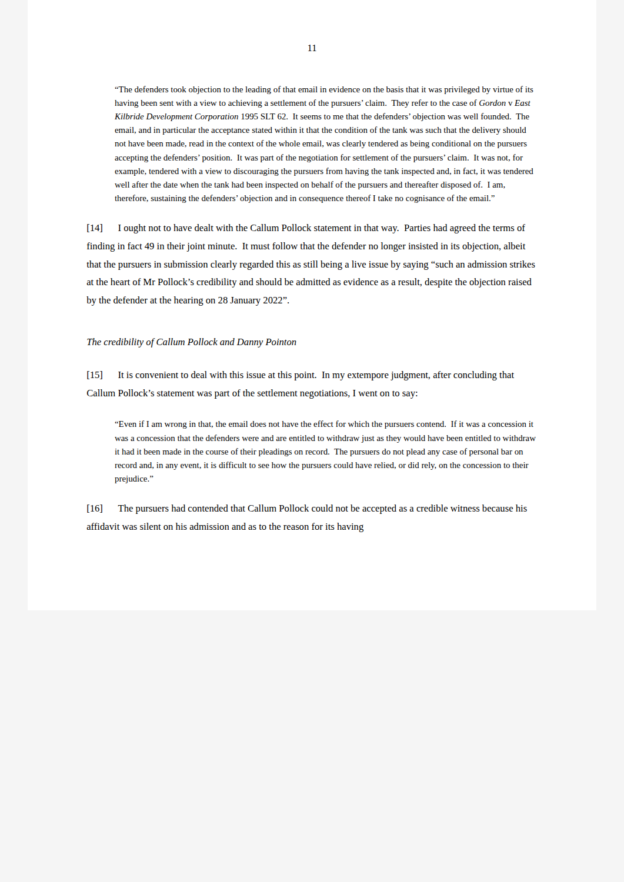11
“The defenders took objection to the leading of that email in evidence on the basis that it was privileged by virtue of its having been sent with a view to achieving a settlement of the pursuers’ claim. They refer to the case of Gordon v East Kilbride Development Corporation 1995 SLT 62. It seems to me that the defenders’ objection was well founded. The email, and in particular the acceptance stated within it that the condition of the tank was such that the delivery should not have been made, read in the context of the whole email, was clearly tendered as being conditional on the pursuers accepting the defenders’ position. It was part of the negotiation for settlement of the pursuers’ claim. It was not, for example, tendered with a view to discouraging the pursuers from having the tank inspected and, in fact, it was tendered well after the date when the tank had been inspected on behalf of the pursuers and thereafter disposed of. I am, therefore, sustaining the defenders’ objection and in consequence thereof I take no cognisance of the email.”
[14] I ought not to have dealt with the Callum Pollock statement in that way. Parties had agreed the terms of finding in fact 49 in their joint minute. It must follow that the defender no longer insisted in its objection, albeit that the pursuers in submission clearly regarded this as still being a live issue by saying “such an admission strikes at the heart of Mr Pollock’s credibility and should be admitted as evidence as a result, despite the objection raised by the defender at the hearing on 28 January 2022”.
The credibility of Callum Pollock and Danny Pointon
[15] It is convenient to deal with this issue at this point. In my extempore judgment, after concluding that Callum Pollock’s statement was part of the settlement negotiations, I went on to say:
“Even if I am wrong in that, the email does not have the effect for which the pursuers contend. If it was a concession it was a concession that the defenders were and are entitled to withdraw just as they would have been entitled to withdraw it had it been made in the course of their pleadings on record. The pursuers do not plead any case of personal bar on record and, in any event, it is difficult to see how the pursuers could have relied, or did rely, on the concession to their prejudice.”
[16] The pursuers had contended that Callum Pollock could not be accepted as a credible witness because his affidavit was silent on his admission and as to the reason for its having